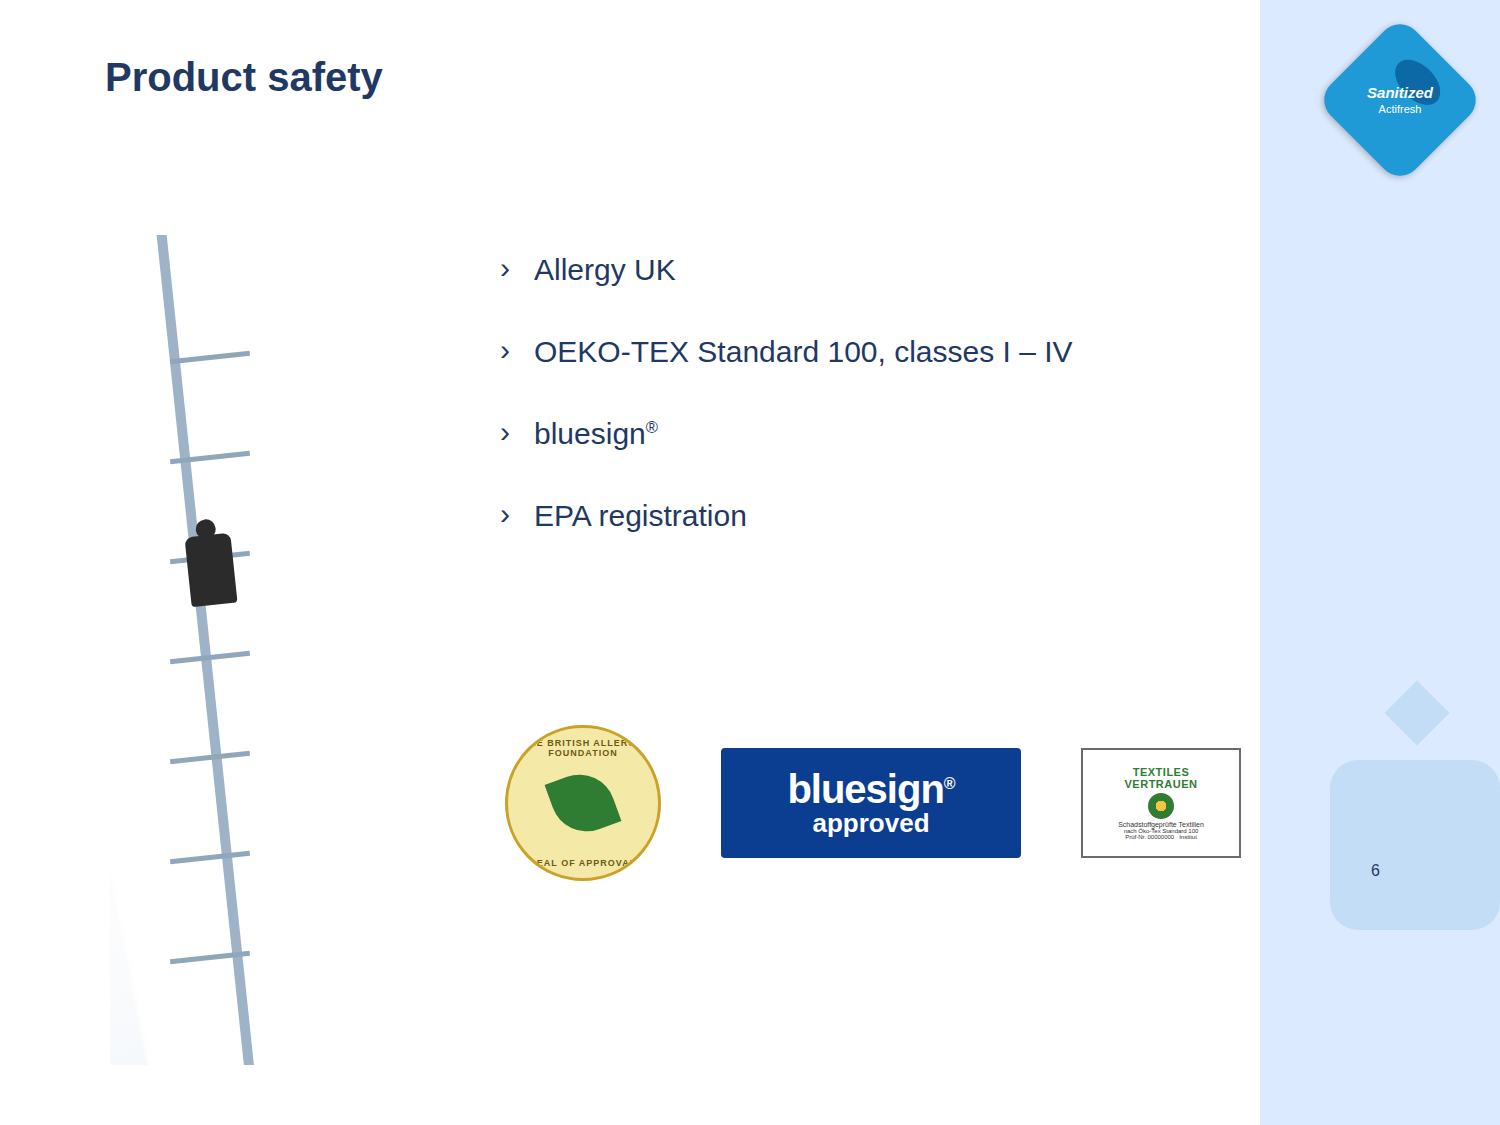Sanitized
Actifresh
Product safety
Allergy UK
OEKO-TEX Standard 100, classes I – IV
bluesign®
EPA registration
THE BRITISH ALLERGY FOUNDATION SEAL OF APPROVAL
bluesign®
approved
TEXTILES
VERTRAUEN
Schadstoffgeprüfte Textilien
nach Öko-Tex Standard 100
Prüf-Nr. 00000000 Institut
6